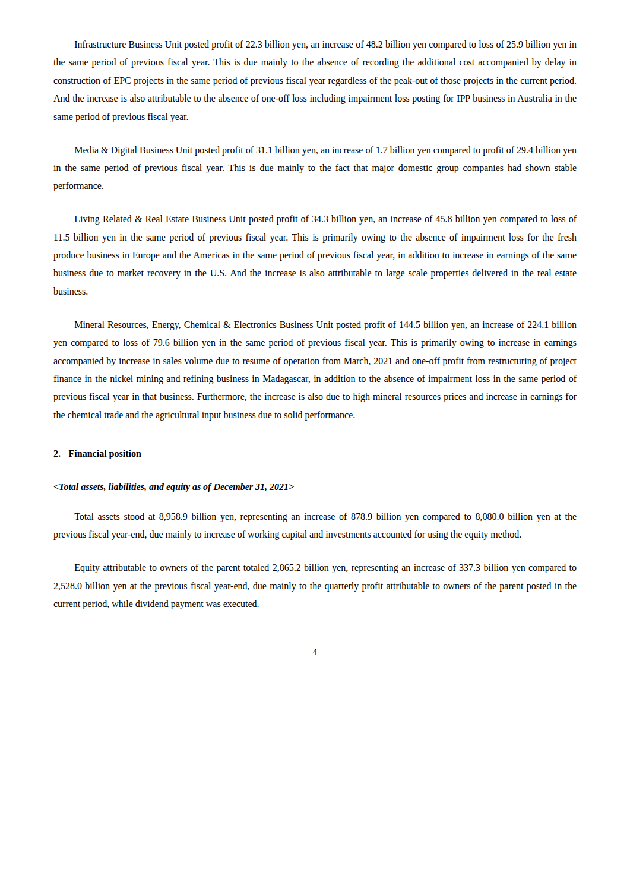Infrastructure Business Unit posted profit of 22.3 billion yen, an increase of 48.2 billion yen compared to loss of 25.9 billion yen in the same period of previous fiscal year. This is due mainly to the absence of recording the additional cost accompanied by delay in construction of EPC projects in the same period of previous fiscal year regardless of the peak-out of those projects in the current period. And the increase is also attributable to the absence of one-off loss including impairment loss posting for IPP business in Australia in the same period of previous fiscal year.
Media & Digital Business Unit posted profit of 31.1 billion yen, an increase of 1.7 billion yen compared to profit of 29.4 billion yen in the same period of previous fiscal year. This is due mainly to the fact that major domestic group companies had shown stable performance.
Living Related & Real Estate Business Unit posted profit of 34.3 billion yen, an increase of 45.8 billion yen compared to loss of 11.5 billion yen in the same period of previous fiscal year. This is primarily owing to the absence of impairment loss for the fresh produce business in Europe and the Americas in the same period of previous fiscal year, in addition to increase in earnings of the same business due to market recovery in the U.S. And the increase is also attributable to large scale properties delivered in the real estate business.
Mineral Resources, Energy, Chemical & Electronics Business Unit posted profit of 144.5 billion yen, an increase of 224.1 billion yen compared to loss of 79.6 billion yen in the same period of previous fiscal year. This is primarily owing to increase in earnings accompanied by increase in sales volume due to resume of operation from March, 2021 and one-off profit from restructuring of project finance in the nickel mining and refining business in Madagascar, in addition to the absence of impairment loss in the same period of previous fiscal year in that business. Furthermore, the increase is also due to high mineral resources prices and increase in earnings for the chemical trade and the agricultural input business due to solid performance.
2. Financial position
<Total assets, liabilities, and equity as of December 31, 2021>
Total assets stood at 8,958.9 billion yen, representing an increase of 878.9 billion yen compared to 8,080.0 billion yen at the previous fiscal year-end, due mainly to increase of working capital and investments accounted for using the equity method.
Equity attributable to owners of the parent totaled 2,865.2 billion yen, representing an increase of 337.3 billion yen compared to 2,528.0 billion yen at the previous fiscal year-end, due mainly to the quarterly profit attributable to owners of the parent posted in the current period, while dividend payment was executed.
4